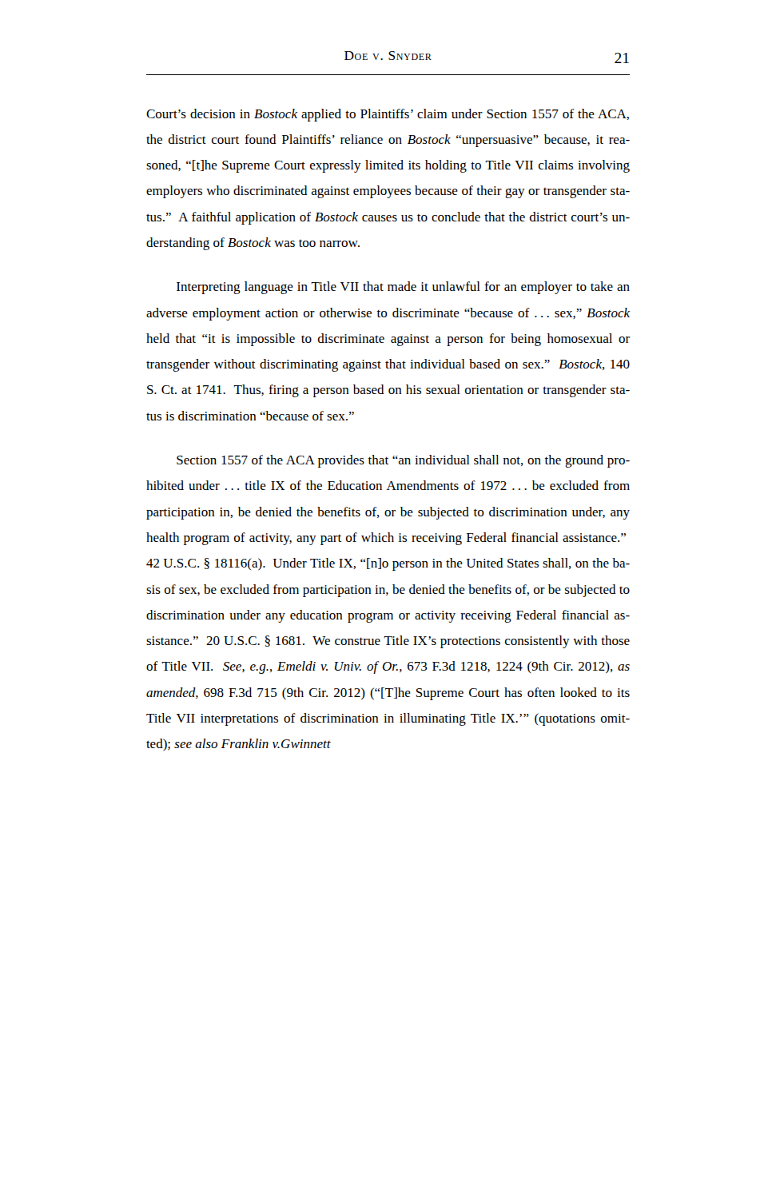Doe v. Snyder 21
Court’s decision in Bostock applied to Plaintiffs’ claim under Section 1557 of the ACA, the district court found Plaintiffs’ reliance on Bostock “unpersuasive” because, it reasoned, “[t]he Supreme Court expressly limited its holding to Title VII claims involving employers who discriminated against employees because of their gay or transgender status.” A faithful application of Bostock causes us to conclude that the district court’s understanding of Bostock was too narrow.
Interpreting language in Title VII that made it unlawful for an employer to take an adverse employment action or otherwise to discriminate “because of . . . sex,” Bostock held that “it is impossible to discriminate against a person for being homosexual or transgender without discriminating against that individual based on sex.” Bostock, 140 S. Ct. at 1741. Thus, firing a person based on his sexual orientation or transgender status is discrimination “because of sex.”
Section 1557 of the ACA provides that “an individual shall not, on the ground prohibited under . . . title IX of the Education Amendments of 1972 . . . be excluded from participation in, be denied the benefits of, or be subjected to discrimination under, any health program of activity, any part of which is receiving Federal financial assistance.” 42 U.S.C. § 18116(a). Under Title IX, “[n]o person in the United States shall, on the basis of sex, be excluded from participation in, be denied the benefits of, or be subjected to discrimination under any education program or activity receiving Federal financial assistance.” 20 U.S.C. § 1681. We construe Title IX’s protections consistently with those of Title VII. See, e.g., Emeldi v. Univ. of Or., 673 F.3d 1218, 1224 (9th Cir. 2012), as amended, 698 F.3d 715 (9th Cir. 2012) (“[T]he Supreme Court has often looked to its Title VII interpretations of discrimination in illuminating Title IX.’” (quotations omitted); see also Franklin v.Gwinnett